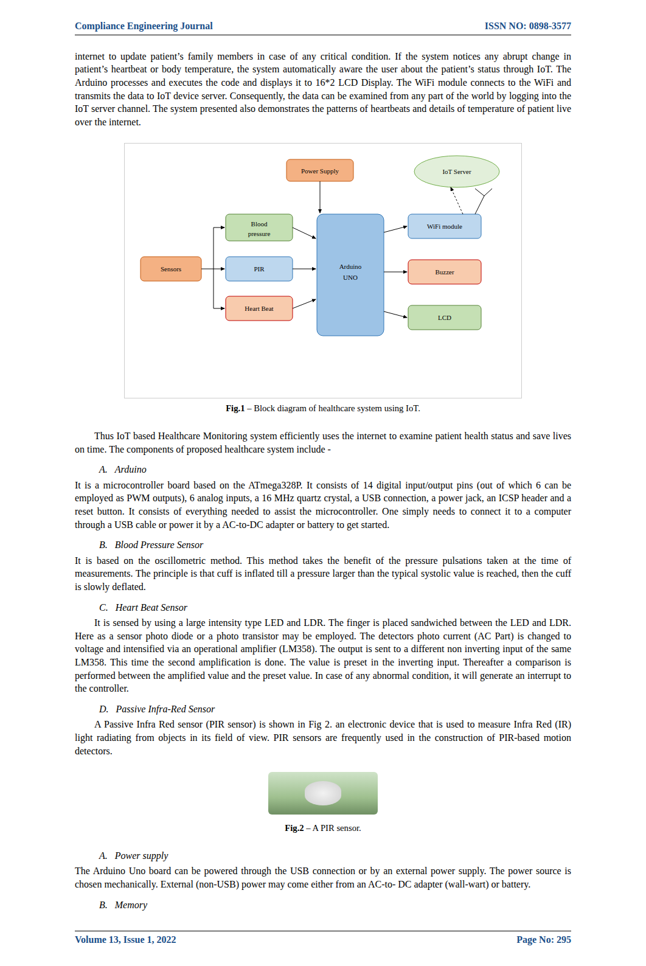Compliance Engineering Journal ISSN NO: 0898-3577
internet to update patient’s family members in case of any critical condition. If the system notices any abrupt change in patient’s heartbeat or body temperature, the system automatically aware the user about the patient’s status through IoT. The Arduino processes and executes the code and displays it to 16*2 LCD Display. The WiFi module connects to the WiFi and transmits the data to IoT device server. Consequently, the data can be examined from any part of the world by logging into the IoT server channel. The system presented also demonstrates the patterns of heartbeats and details of temperature of patient live over the internet.
Power Supply IoT Server Sensors Blood pressure PIR Heart Beat Arduino UNO WiFi module Buzzer LCD
Fig.1 – Block diagram of healthcare system using IoT.
Thus IoT based Healthcare Monitoring system efficiently uses the internet to examine patient health status and save lives on time. The components of proposed healthcare system include -
A. Arduino
It is a microcontroller board based on the ATmega328P. It consists of 14 digital input/output pins (out of which 6 can be employed as PWM outputs), 6 analog inputs, a 16 MHz quartz crystal, a USB connection, a power jack, an ICSP header and a reset button. It consists of everything needed to assist the microcontroller. One simply needs to connect it to a computer through a USB cable or power it by a AC-to-DC adapter or battery to get started.
B. Blood Pressure Sensor
It is based on the oscillometric method. This method takes the benefit of the pressure pulsations taken at the time of measurements. The principle is that cuff is inflated till a pressure larger than the typical systolic value is reached, then the cuff is slowly deflated.
C. Heart Beat Sensor
It is sensed by using a large intensity type LED and LDR. The finger is placed sandwiched between the LED and LDR. Here as a sensor photo diode or a photo transistor may be employed. The detectors photo current (AC Part) is changed to voltage and intensified via an operational amplifier (LM358). The output is sent to a different non inverting input of the same LM358. This time the second amplification is done. The value is preset in the inverting input. Thereafter a comparison is performed between the amplified value and the preset value. In case of any abnormal condition, it will generate an interrupt to the controller.
D. Passive Infra-Red Sensor
A Passive Infra Red sensor (PIR sensor) is shown in Fig 2. an electronic device that is used to measure Infra Red (IR) light radiating from objects in its field of view. PIR sensors are frequently used in the construction of PIR-based motion detectors.
Fig.2 – A PIR sensor.
A. Power supply
The Arduino Uno board can be powered through the USB connection or by an external power supply. The power source is chosen mechanically. External (non-USB) power may come either from an AC-to- DC adapter (wall-wart) or battery.
B. Memory
Volume 13, Issue 1, 2022 Page No: 295